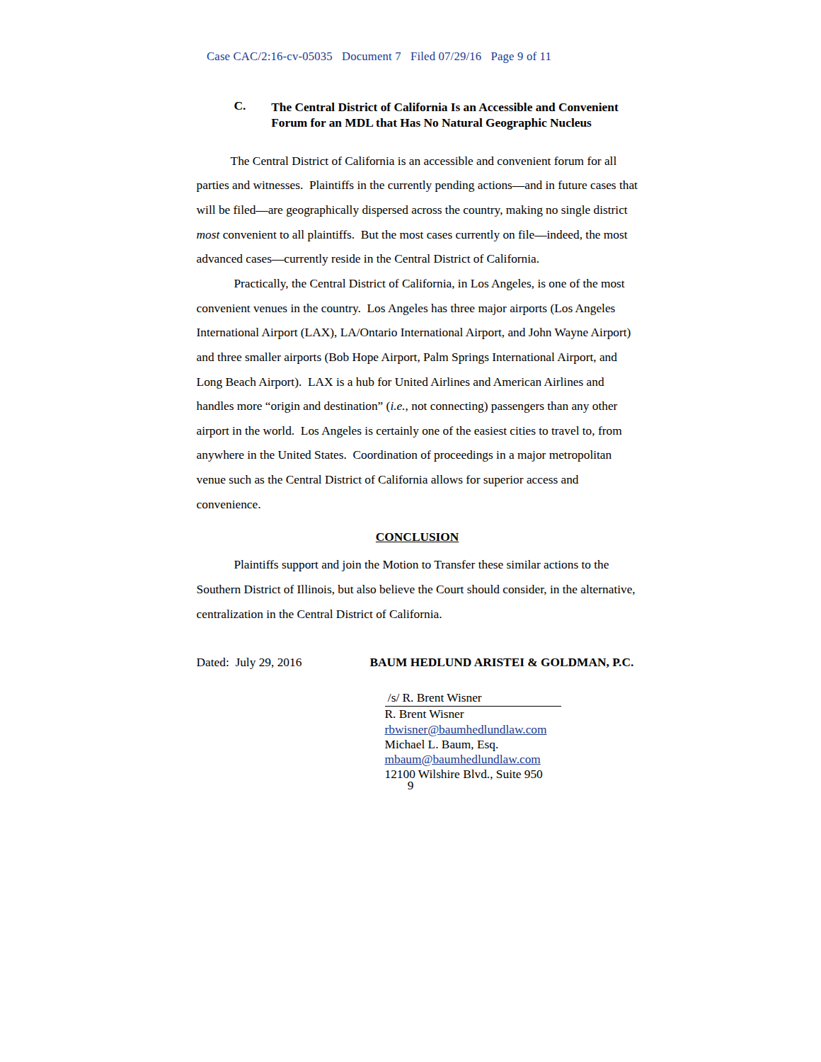Case CAC/2:16-cv-05035 Document 7 Filed 07/29/16 Page 9 of 11
C. The Central District of California Is an Accessible and Convenient Forum for an MDL that Has No Natural Geographic Nucleus
The Central District of California is an accessible and convenient forum for all parties and witnesses. Plaintiffs in the currently pending actions—and in future cases that will be filed—are geographically dispersed across the country, making no single district most convenient to all plaintiffs. But the most cases currently on file—indeed, the most advanced cases—currently reside in the Central District of California.
Practically, the Central District of California, in Los Angeles, is one of the most convenient venues in the country. Los Angeles has three major airports (Los Angeles International Airport (LAX), LA/Ontario International Airport, and John Wayne Airport) and three smaller airports (Bob Hope Airport, Palm Springs International Airport, and Long Beach Airport). LAX is a hub for United Airlines and American Airlines and handles more “origin and destination” (i.e., not connecting) passengers than any other airport in the world. Los Angeles is certainly one of the easiest cities to travel to, from anywhere in the United States. Coordination of proceedings in a major metropolitan venue such as the Central District of California allows for superior access and convenience.
CONCLUSION
Plaintiffs support and join the Motion to Transfer these similar actions to the Southern District of Illinois, but also believe the Court should consider, in the alternative, centralization in the Central District of California.
Dated: July 29, 2016
BAUM HEDLUND ARISTEI & GOLDMAN, P.C.
/s/ R. Brent Wisner
R. Brent Wisner
rbwisner@baumhedlundlaw.com
Michael L. Baum, Esq.
mbaum@baumhedlundlaw.com
12100 Wilshire Blvd., Suite 950
9